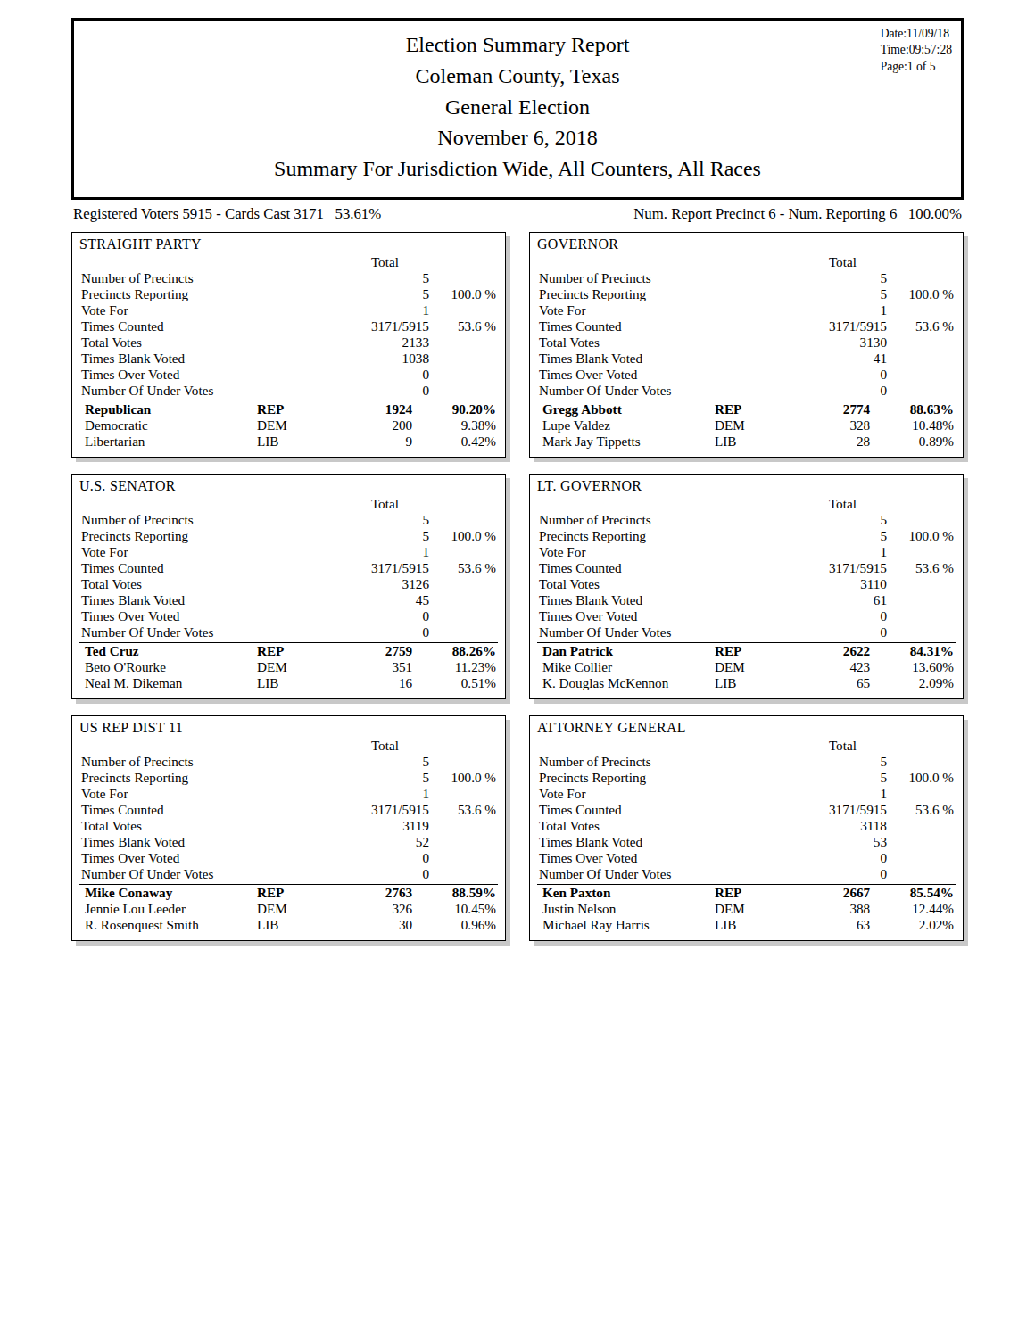Date:11/09/18
Time:09:57:28
Page:1 of 5
Election Summary Report
Coleman County, Texas
General Election
November 6, 2018
Summary For Jurisdiction Wide, All Counters, All Races
Registered Voters 5915 - Cards Cast 3171 53.61%
Num. Report Precinct 6 - Num. Reporting 6 100.00%
STRAIGHT PARTY
| | Total | |
| Number of Precincts | 5 | |
| Precincts Reporting | 5 | 100.0 % |
| Vote For | 1 | |
| Times Counted | 3171/5915 | 53.6 % |
| Total Votes | 2133 | |
| Times Blank Voted | 1038 | |
| Times Over Voted | 0 | |
| Number Of Under Votes | 0 | |
| Republican | REP | 1924 | 90.20% |
| Democratic | DEM | 200 | 9.38% |
| Libertarian | LIB | 9 | 0.42% |
GOVERNOR
| | Total | |
| Number of Precincts | 5 | |
| Precincts Reporting | 5 | 100.0 % |
| Vote For | 1 | |
| Times Counted | 3171/5915 | 53.6 % |
| Total Votes | 3130 | |
| Times Blank Voted | 41 | |
| Times Over Voted | 0 | |
| Number Of Under Votes | 0 | |
| Gregg Abbott | REP | 2774 | 88.63% |
| Lupe Valdez | DEM | 328 | 10.48% |
| Mark Jay Tippetts | LIB | 28 | 0.89% |
U.S. SENATOR
| | Total | |
| Number of Precincts | 5 | |
| Precincts Reporting | 5 | 100.0 % |
| Vote For | 1 | |
| Times Counted | 3171/5915 | 53.6 % |
| Total Votes | 3126 | |
| Times Blank Voted | 45 | |
| Times Over Voted | 0 | |
| Number Of Under Votes | 0 | |
| Ted Cruz | REP | 2759 | 88.26% |
| Beto O'Rourke | DEM | 351 | 11.23% |
| Neal M. Dikeman | LIB | 16 | 0.51% |
LT. GOVERNOR
| | Total | |
| Number of Precincts | 5 | |
| Precincts Reporting | 5 | 100.0 % |
| Vote For | 1 | |
| Times Counted | 3171/5915 | 53.6 % |
| Total Votes | 3110 | |
| Times Blank Voted | 61 | |
| Times Over Voted | 0 | |
| Number Of Under Votes | 0 | |
| Dan Patrick | REP | 2622 | 84.31% |
| Mike Collier | DEM | 423 | 13.60% |
| K. Douglas McKennon | LIB | 65 | 2.09% |
US REP DIST 11
| | Total | |
| Number of Precincts | 5 | |
| Precincts Reporting | 5 | 100.0 % |
| Vote For | 1 | |
| Times Counted | 3171/5915 | 53.6 % |
| Total Votes | 3119 | |
| Times Blank Voted | 52 | |
| Times Over Voted | 0 | |
| Number Of Under Votes | 0 | |
| Mike Conaway | REP | 2763 | 88.59% |
| Jennie Lou Leeder | DEM | 326 | 10.45% |
| R. Rosenquest Smith | LIB | 30 | 0.96% |
ATTORNEY GENERAL
| | Total | |
| Number of Precincts | 5 | |
| Precincts Reporting | 5 | 100.0 % |
| Vote For | 1 | |
| Times Counted | 3171/5915 | 53.6 % |
| Total Votes | 3118 | |
| Times Blank Voted | 53 | |
| Times Over Voted | 0 | |
| Number Of Under Votes | 0 | |
| Ken Paxton | REP | 2667 | 85.54% |
| Justin Nelson | DEM | 388 | 12.44% |
| Michael Ray Harris | LIB | 63 | 2.02% |